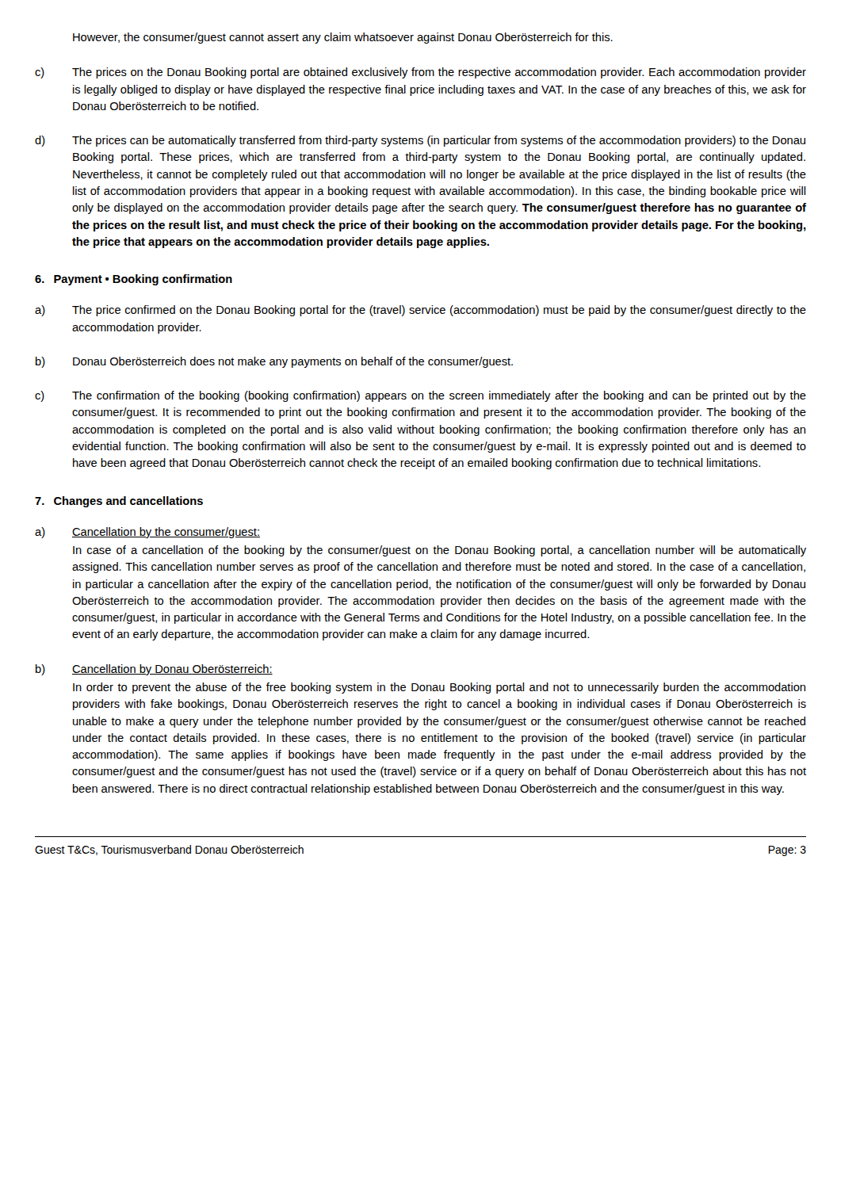However, the consumer/guest cannot assert any claim whatsoever against Donau Oberösterreich for this.
c) The prices on the Donau Booking portal are obtained exclusively from the respective accommodation provider. Each accommodation provider is legally obliged to display or have displayed the respective final price including taxes and VAT. In the case of any breaches of this, we ask for Donau Oberösterreich to be notified.
d) The prices can be automatically transferred from third-party systems (in particular from systems of the accommodation providers) to the Donau Booking portal. These prices, which are transferred from a third-party system to the Donau Booking portal, are continually updated. Nevertheless, it cannot be completely ruled out that accommodation will no longer be available at the price displayed in the list of results (the list of accommodation providers that appear in a booking request with available accommodation). In this case, the binding bookable price will only be displayed on the accommodation provider details page after the search query. The consumer/guest therefore has no guarantee of the prices on the result list, and must check the price of their booking on the accommodation provider details page. For the booking, the price that appears on the accommodation provider details page applies.
6. Payment • Booking confirmation
a) The price confirmed on the Donau Booking portal for the (travel) service (accommodation) must be paid by the consumer/guest directly to the accommodation provider.
b) Donau Oberösterreich does not make any payments on behalf of the consumer/guest.
c) The confirmation of the booking (booking confirmation) appears on the screen immediately after the booking and can be printed out by the consumer/guest. It is recommended to print out the booking confirmation and present it to the accommodation provider. The booking of the accommodation is completed on the portal and is also valid without booking confirmation; the booking confirmation therefore only has an evidential function. The booking confirmation will also be sent to the consumer/guest by e-mail. It is expressly pointed out and is deemed to have been agreed that Donau Oberösterreich cannot check the receipt of an emailed booking confirmation due to technical limitations.
7. Changes and cancellations
a) Cancellation by the consumer/guest: In case of a cancellation of the booking by the consumer/guest on the Donau Booking portal, a cancellation number will be automatically assigned. This cancellation number serves as proof of the cancellation and therefore must be noted and stored. In the case of a cancellation, in particular a cancellation after the expiry of the cancellation period, the notification of the consumer/guest will only be forwarded by Donau Oberösterreich to the accommodation provider. The accommodation provider then decides on the basis of the agreement made with the consumer/guest, in particular in accordance with the General Terms and Conditions for the Hotel Industry, on a possible cancellation fee. In the event of an early departure, the accommodation provider can make a claim for any damage incurred.
b) Cancellation by Donau Oberösterreich: In order to prevent the abuse of the free booking system in the Donau Booking portal and not to unnecessarily burden the accommodation providers with fake bookings, Donau Oberösterreich reserves the right to cancel a booking in individual cases if Donau Oberösterreich is unable to make a query under the telephone number provided by the consumer/guest or the consumer/guest otherwise cannot be reached under the contact details provided. In these cases, there is no entitlement to the provision of the booked (travel) service (in particular accommodation). The same applies if bookings have been made frequently in the past under the e-mail address provided by the consumer/guest and the consumer/guest has not used the (travel) service or if a query on behalf of Donau Oberösterreich about this has not been answered. There is no direct contractual relationship established between Donau Oberösterreich and the consumer/guest in this way.
Guest T&Cs, Tourismusverband Donau Oberösterreich Page: 3